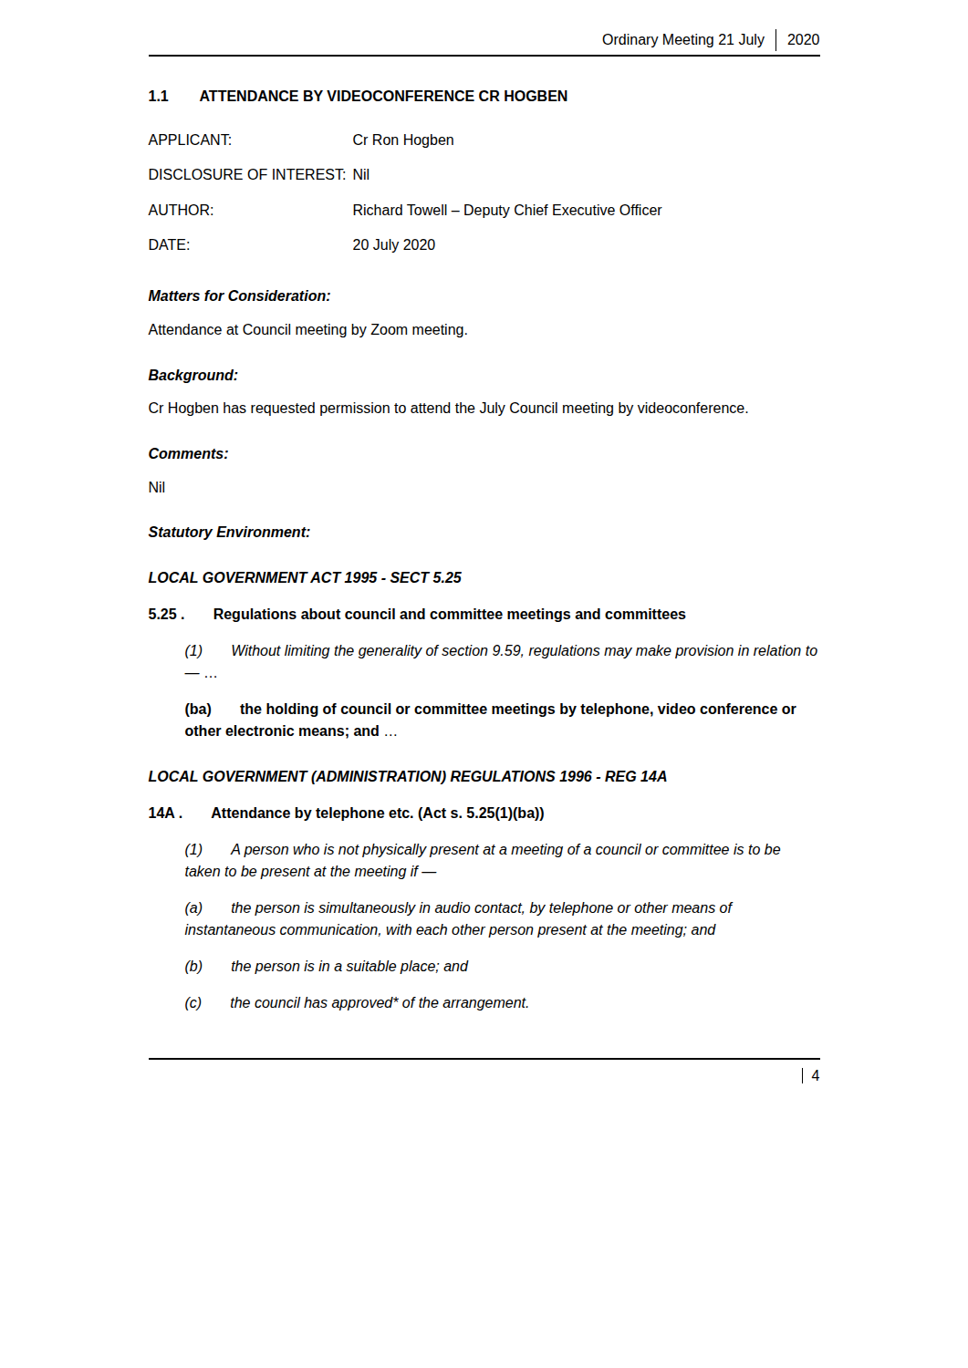Ordinary Meeting 21 July 2020
1.1 ATTENDANCE BY VIDEOCONFERENCE CR HOGBEN
APPLICANT:
Cr Ron Hogben
DISCLOSURE OF INTEREST:
Nil
AUTHOR:
Richard Towell – Deputy Chief Executive Officer
DATE:
20 July 2020
Matters for Consideration:
Attendance at Council meeting by Zoom meeting.
Background:
Cr Hogben has requested permission to attend the July Council meeting by videoconference.
Comments:
Nil
Statutory Environment:
LOCAL GOVERNMENT ACT 1995 - SECT 5.25
5.25 . Regulations about council and committee meetings and committees
(1) Without limiting the generality of section 9.59, regulations may make provision in relation to — …
(ba) the holding of council or committee meetings by telephone, video conference or other electronic means; and …
LOCAL GOVERNMENT (ADMINISTRATION) REGULATIONS 1996 - REG 14A
14A . Attendance by telephone etc. (Act s. 5.25(1)(ba))
(1) A person who is not physically present at a meeting of a council or committee is to be taken to be present at the meeting if —
(a) the person is simultaneously in audio contact, by telephone or other means of instantaneous communication, with each other person present at the meeting; and
(b) the person is in a suitable place; and
(c) the council has approved* of the arrangement.
4